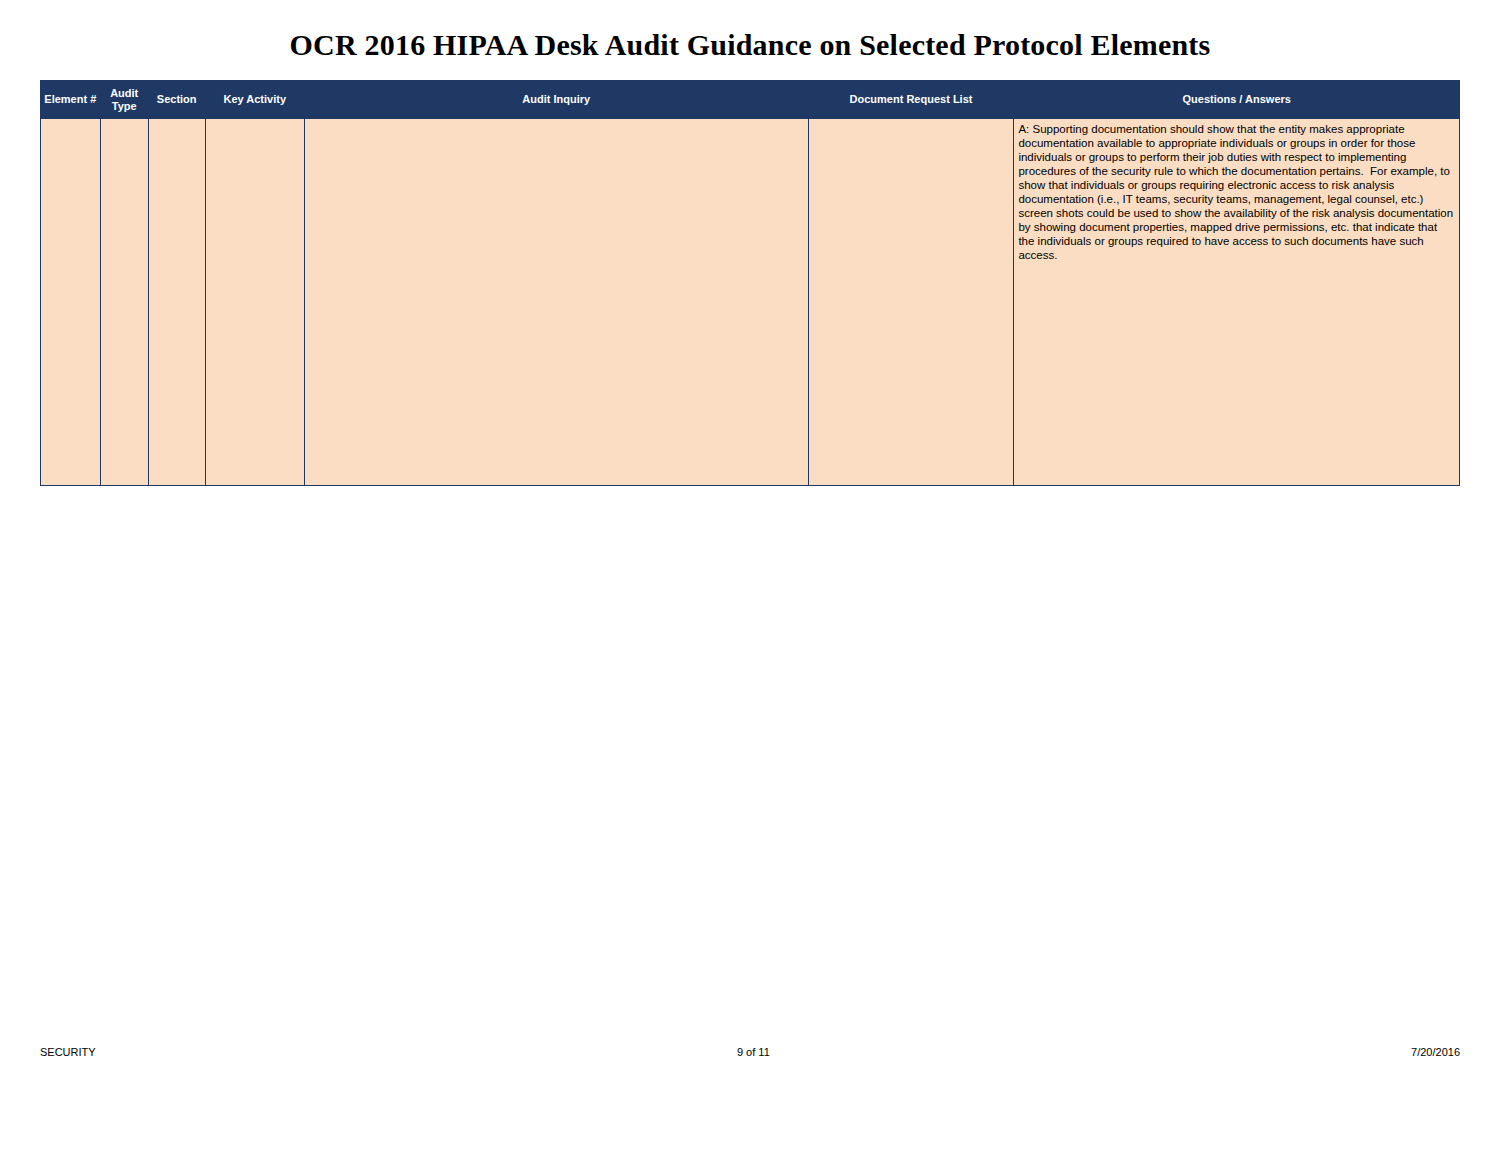OCR 2016 HIPAA Desk Audit Guidance on Selected Protocol Elements
| Element # | Audit Type | Section | Key Activity | Audit Inquiry | Document Request List | Questions / Answers |
| --- | --- | --- | --- | --- | --- | --- |
| | | | | | | A: Supporting documentation should show that the entity makes appropriate documentation available to appropriate individuals or groups in order for those individuals or groups to perform their job duties with respect to implementing procedures of the security rule to which the documentation pertains. For example, to show that individuals or groups requiring electronic access to risk analysis documentation (i.e., IT teams, security teams, management, legal counsel, etc.) screen shots could be used to show the availability of the risk analysis documentation by showing document properties, mapped drive permissions, etc. that indicate that the individuals or groups required to have access to such documents have such access. |
SECURITY
9 of 11
7/20/2016